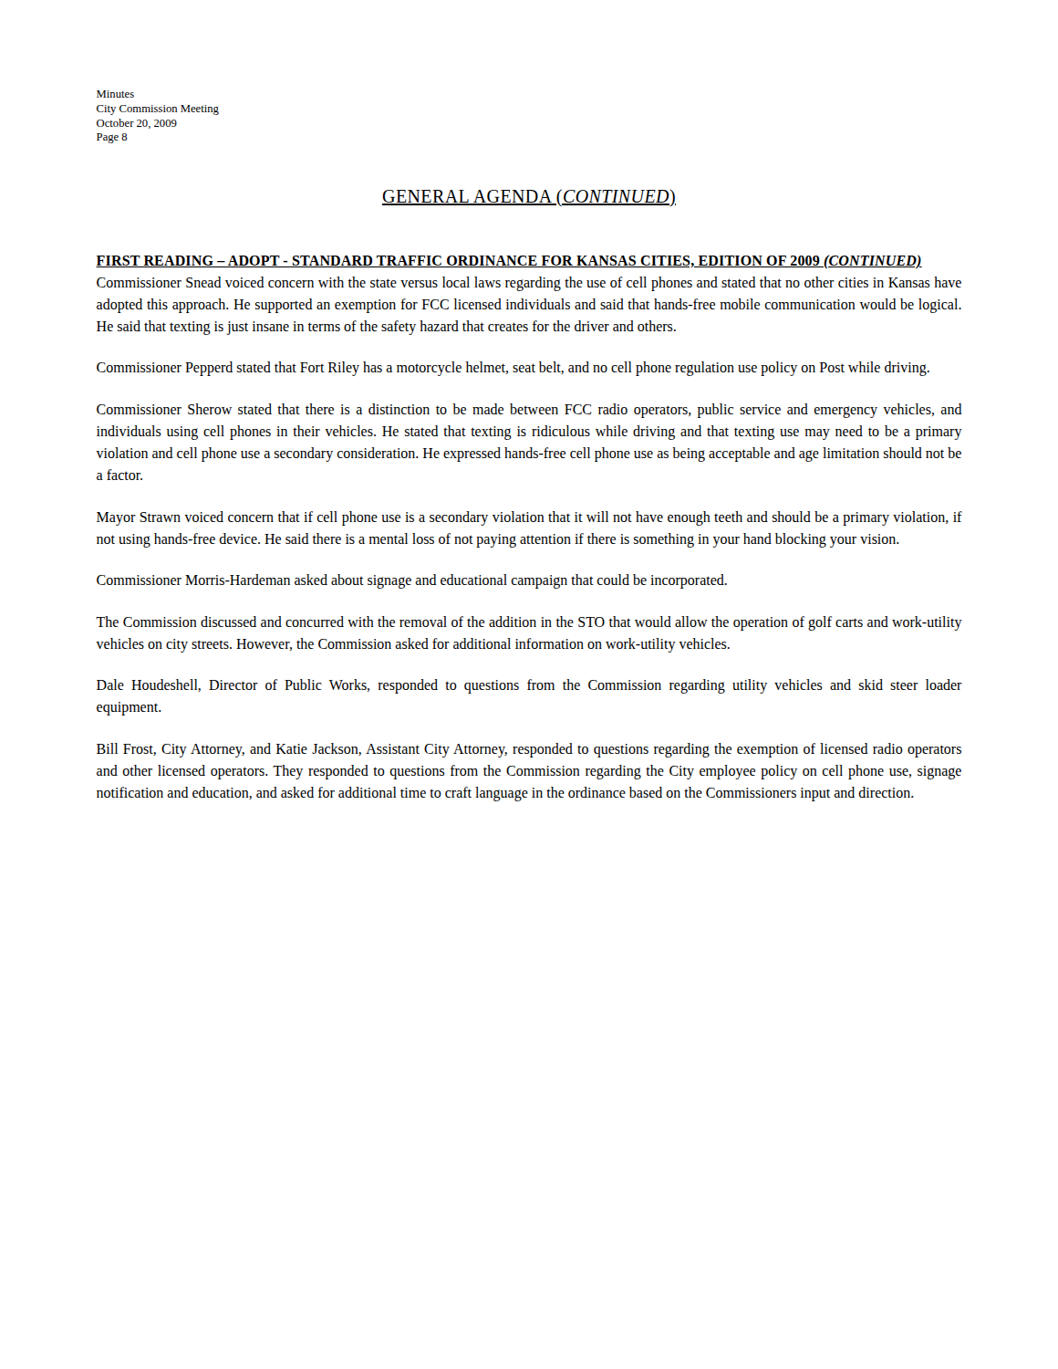Minutes
City Commission Meeting
October 20, 2009
Page 8
GENERAL AGENDA (CONTINUED)
FIRST READING – ADOPT - STANDARD TRAFFIC ORDINANCE FOR KANSAS CITIES, EDITION OF 2009 (CONTINUED)
Commissioner Snead voiced concern with the state versus local laws regarding the use of cell phones and stated that no other cities in Kansas have adopted this approach. He supported an exemption for FCC licensed individuals and said that hands-free mobile communication would be logical. He said that texting is just insane in terms of the safety hazard that creates for the driver and others.
Commissioner Pepperd stated that Fort Riley has a motorcycle helmet, seat belt, and no cell phone regulation use policy on Post while driving.
Commissioner Sherow stated that there is a distinction to be made between FCC radio operators, public service and emergency vehicles, and individuals using cell phones in their vehicles. He stated that texting is ridiculous while driving and that texting use may need to be a primary violation and cell phone use a secondary consideration. He expressed hands-free cell phone use as being acceptable and age limitation should not be a factor.
Mayor Strawn voiced concern that if cell phone use is a secondary violation that it will not have enough teeth and should be a primary violation, if not using hands-free device. He said there is a mental loss of not paying attention if there is something in your hand blocking your vision.
Commissioner Morris-Hardeman asked about signage and educational campaign that could be incorporated.
The Commission discussed and concurred with the removal of the addition in the STO that would allow the operation of golf carts and work-utility vehicles on city streets. However, the Commission asked for additional information on work-utility vehicles.
Dale Houdeshell, Director of Public Works, responded to questions from the Commission regarding utility vehicles and skid steer loader equipment.
Bill Frost, City Attorney, and Katie Jackson, Assistant City Attorney, responded to questions regarding the exemption of licensed radio operators and other licensed operators. They responded to questions from the Commission regarding the City employee policy on cell phone use, signage notification and education, and asked for additional time to craft language in the ordinance based on the Commissioners input and direction.